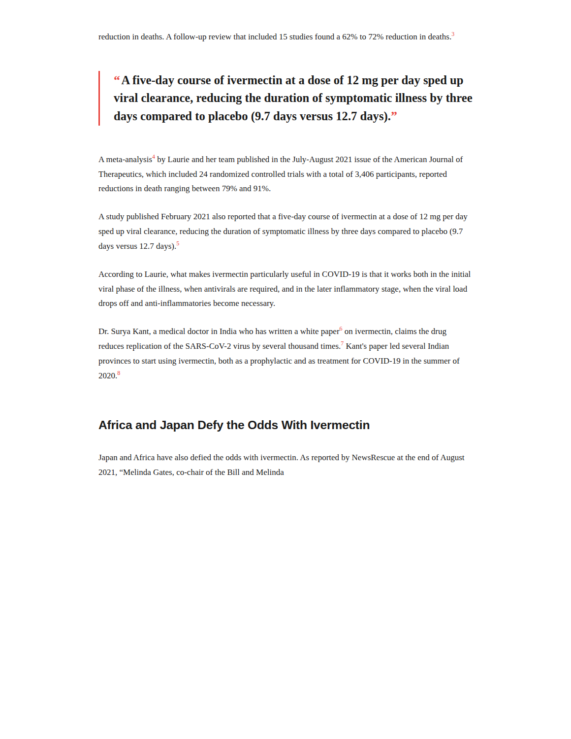reduction in deaths. A follow-up review that included 15 studies found a 62% to 72% reduction in deaths.3
“A five-day course of ivermectin at a dose of 12 mg per day sped up viral clearance, reducing the duration of symptomatic illness by three days compared to placebo (9.7 days versus 12.7 days).”
A meta-analysis4 by Laurie and her team published in the July-August 2021 issue of the American Journal of Therapeutics, which included 24 randomized controlled trials with a total of 3,406 participants, reported reductions in death ranging between 79% and 91%.
A study published February 2021 also reported that a five-day course of ivermectin at a dose of 12 mg per day sped up viral clearance, reducing the duration of symptomatic illness by three days compared to placebo (9.7 days versus 12.7 days).5
According to Laurie, what makes ivermectin particularly useful in COVID-19 is that it works both in the initial viral phase of the illness, when antivirals are required, and in the later inflammatory stage, when the viral load drops off and anti-inflammatories become necessary.
Dr. Surya Kant, a medical doctor in India who has written a white paper6 on ivermectin, claims the drug reduces replication of the SARS-CoV-2 virus by several thousand times.7 Kant's paper led several Indian provinces to start using ivermectin, both as a prophylactic and as treatment for COVID-19 in the summer of 2020.8
Africa and Japan Defy the Odds With Ivermectin
Japan and Africa have also defied the odds with ivermectin. As reported by NewsRescue at the end of August 2021, “Melinda Gates, co-chair of the Bill and Melinda